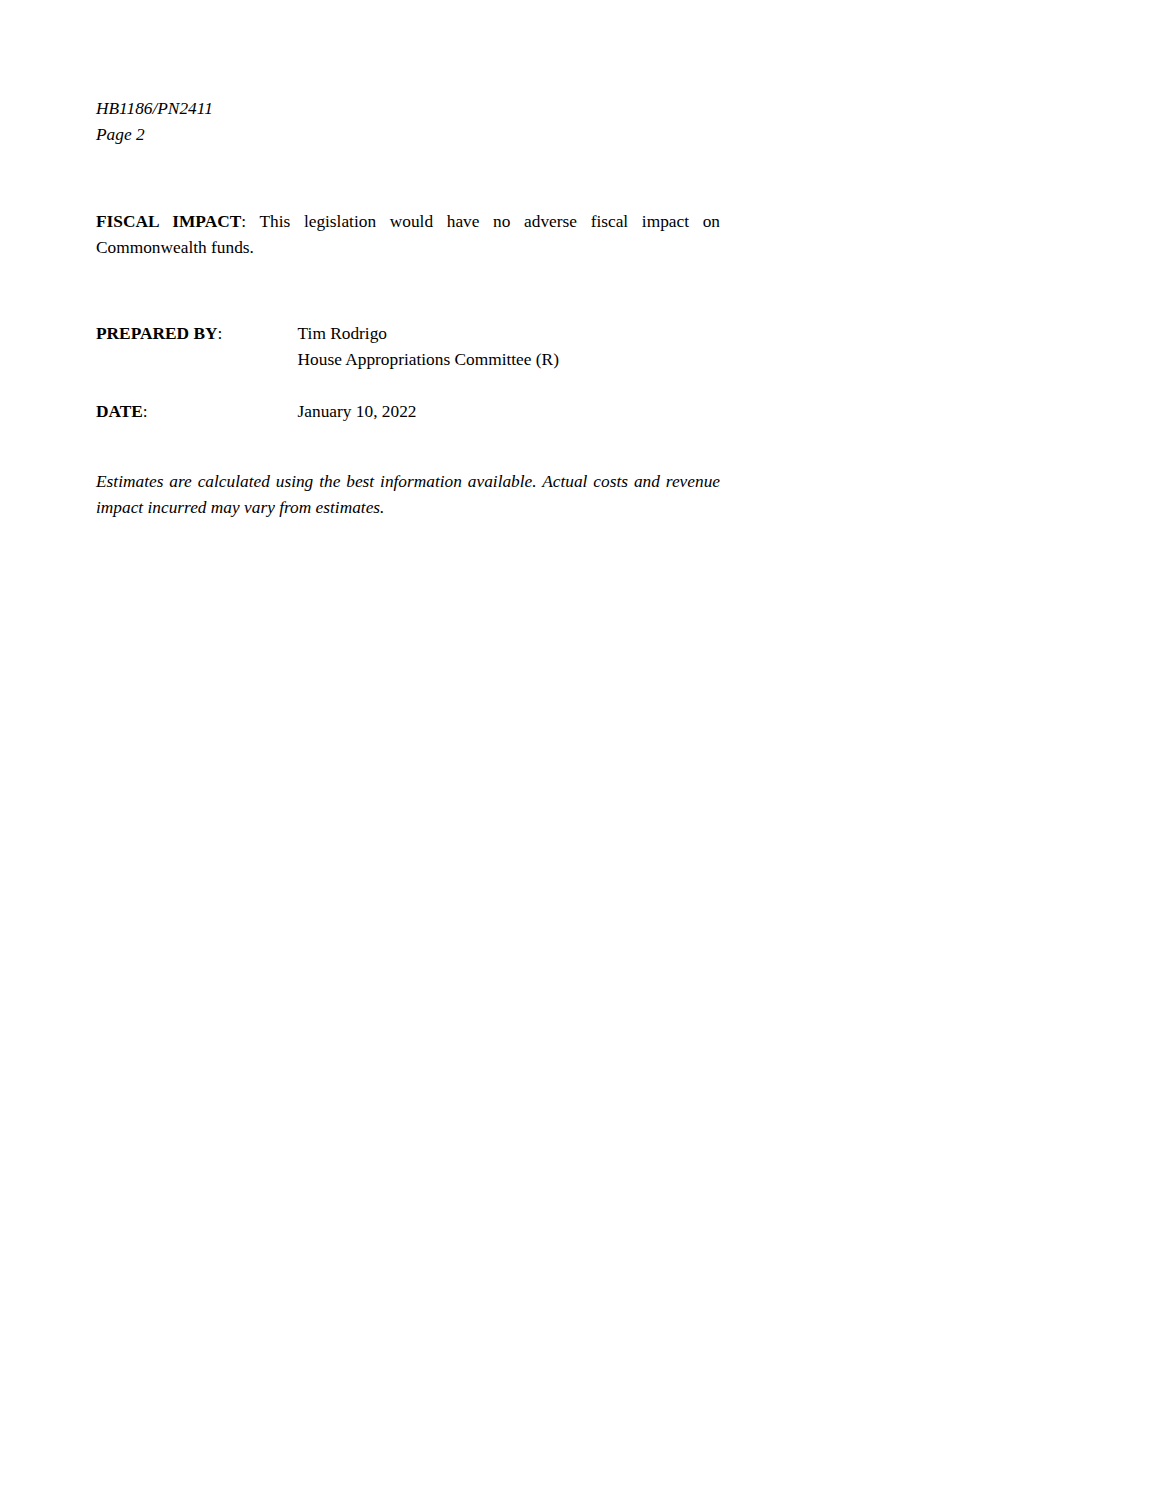HB1186/PN2411
Page 2
FISCAL IMPACT: This legislation would have no adverse fiscal impact on Commonwealth funds.
| PREPARED BY : | Tim Rodrigo House Appropriations Committee (R) |
| DATE : | January 10, 2022 |
Estimates are calculated using the best information available. Actual costs and revenue impact incurred may vary from estimates.